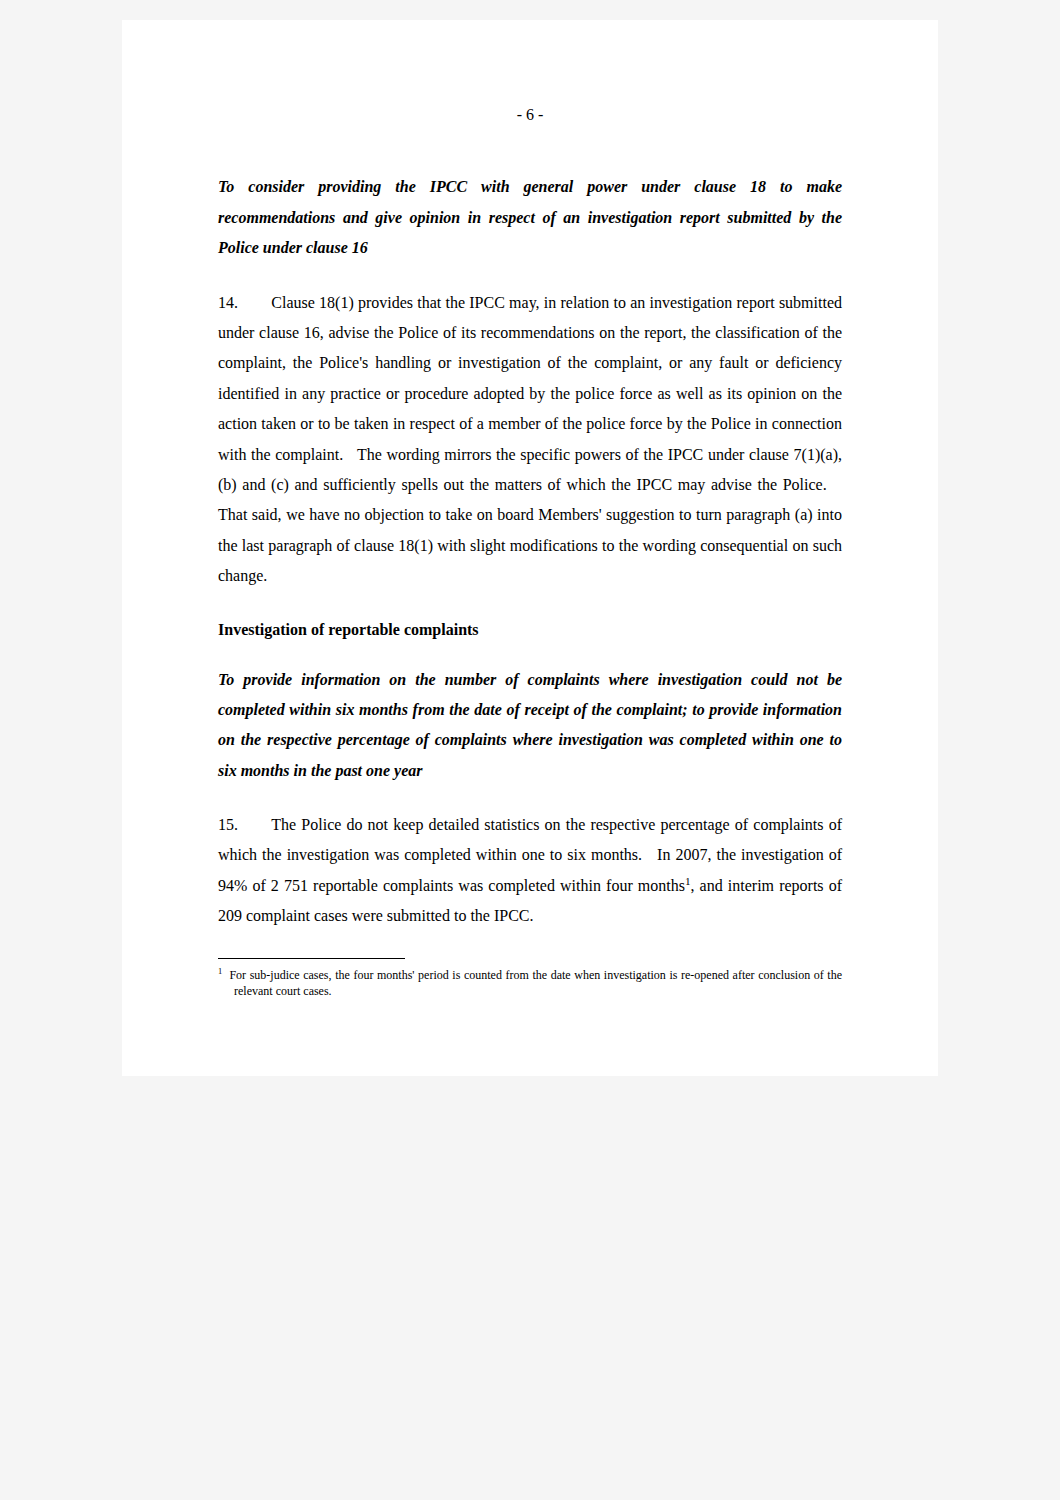- 6 -
To consider providing the IPCC with general power under clause 18 to make recommendations and give opinion in respect of an investigation report submitted by the Police under clause 16
14. Clause 18(1) provides that the IPCC may, in relation to an investigation report submitted under clause 16, advise the Police of its recommendations on the report, the classification of the complaint, the Police's handling or investigation of the complaint, or any fault or deficiency identified in any practice or procedure adopted by the police force as well as its opinion on the action taken or to be taken in respect of a member of the police force by the Police in connection with the complaint. The wording mirrors the specific powers of the IPCC under clause 7(1)(a), (b) and (c) and sufficiently spells out the matters of which the IPCC may advise the Police. That said, we have no objection to take on board Members' suggestion to turn paragraph (a) into the last paragraph of clause 18(1) with slight modifications to the wording consequential on such change.
Investigation of reportable complaints
To provide information on the number of complaints where investigation could not be completed within six months from the date of receipt of the complaint; to provide information on the respective percentage of complaints where investigation was completed within one to six months in the past one year
15. The Police do not keep detailed statistics on the respective percentage of complaints of which the investigation was completed within one to six months. In 2007, the investigation of 94% of 2 751 reportable complaints was completed within four months1, and interim reports of 209 complaint cases were submitted to the IPCC.
1 For sub-judice cases, the four months' period is counted from the date when investigation is re-opened after conclusion of the relevant court cases.